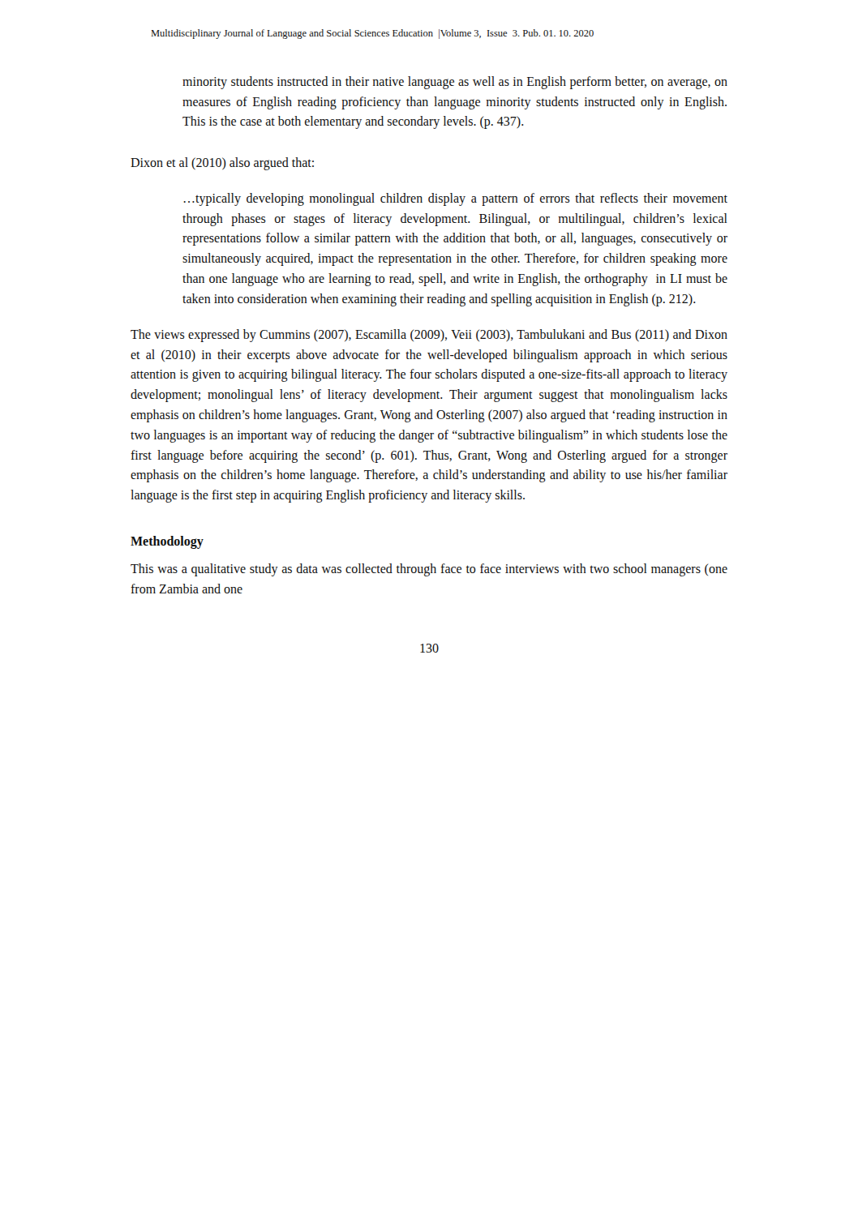Multidisciplinary Journal of Language and Social Sciences Education |Volume 3, Issue 3. Pub. 01. 10. 2020
minority students instructed in their native language as well as in English perform better, on average, on measures of English reading proficiency than language minority students instructed only in English. This is the case at both elementary and secondary levels. (p. 437).
Dixon et al (2010) also argued that:
…typically developing monolingual children display a pattern of errors that reflects their movement through phases or stages of literacy development. Bilingual, or multilingual, children’s lexical representations follow a similar pattern with the addition that both, or all, languages, consecutively or simultaneously acquired, impact the representation in the other. Therefore, for children speaking more than one language who are learning to read, spell, and write in English, the orthography in LI must be taken into consideration when examining their reading and spelling acquisition in English (p. 212).
The views expressed by Cummins (2007), Escamilla (2009), Veii (2003), Tambulukani and Bus (2011) and Dixon et al (2010) in their excerpts above advocate for the well-developed bilingualism approach in which serious attention is given to acquiring bilingual literacy. The four scholars disputed a one-size-fits-all approach to literacy development; monolingual lens’ of literacy development. Their argument suggest that monolingualism lacks emphasis on children’s home languages. Grant, Wong and Osterling (2007) also argued that ‘reading instruction in two languages is an important way of reducing the danger of “subtractive bilingualism” in which students lose the first language before acquiring the second’ (p. 601). Thus, Grant, Wong and Osterling argued for a stronger emphasis on the children’s home language. Therefore, a child’s understanding and ability to use his/her familiar language is the first step in acquiring English proficiency and literacy skills.
Methodology
This was a qualitative study as data was collected through face to face interviews with two school managers (one from Zambia and one
130